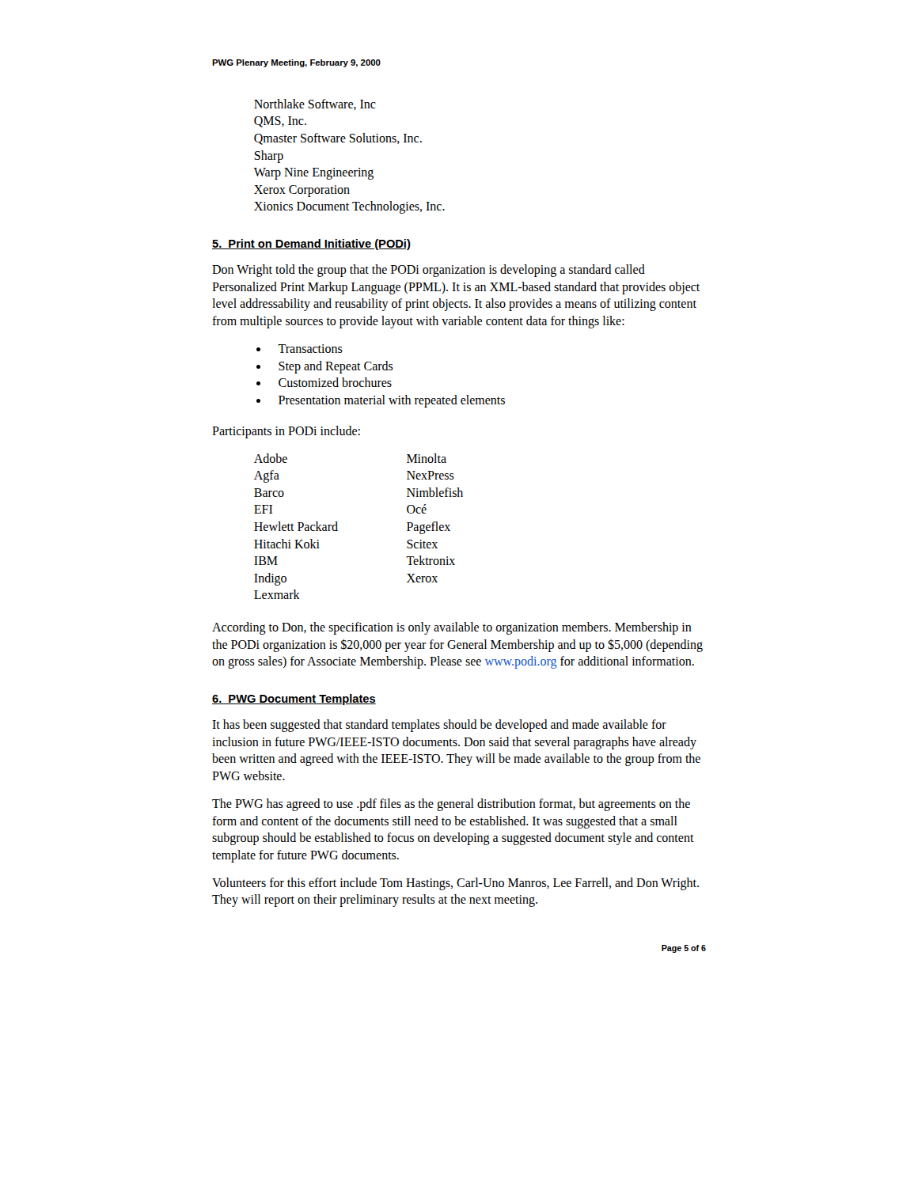PWG Plenary Meeting, February 9, 2000
Northlake Software, Inc
QMS, Inc.
Qmaster Software Solutions, Inc.
Sharp
Warp Nine Engineering
Xerox Corporation
Xionics Document Technologies, Inc.
5. Print on Demand Initiative (PODi)
Don Wright told the group that the PODi organization is developing a standard called Personalized Print Markup Language (PPML). It is an XML-based standard that provides object level addressability and reusability of print objects. It also provides a means of utilizing content from multiple sources to provide layout with variable content data for things like:
Transactions
Step and Repeat Cards
Customized brochures
Presentation material with repeated elements
Participants in PODi include:
| Adobe | Minolta |
| Agfa | NexPress |
| Barco | Nimblefish |
| EFI | Océ |
| Hewlett Packard | Pageflex |
| Hitachi Koki | Scitex |
| IBM | Tektronix |
| Indigo | Xerox |
| Lexmark | |
According to Don, the specification is only available to organization members. Membership in the PODi organization is $20,000 per year for General Membership and up to $5,000 (depending on gross sales) for Associate Membership. Please see www.podi.org for additional information.
6. PWG Document Templates
It has been suggested that standard templates should be developed and made available for inclusion in future PWG/IEEE-ISTO documents. Don said that several paragraphs have already been written and agreed with the IEEE-ISTO. They will be made available to the group from the PWG website.
The PWG has agreed to use .pdf files as the general distribution format, but agreements on the form and content of the documents still need to be established. It was suggested that a small subgroup should be established to focus on developing a suggested document style and content template for future PWG documents.
Volunteers for this effort include Tom Hastings, Carl-Uno Manros, Lee Farrell, and Don Wright. They will report on their preliminary results at the next meeting.
Page 5 of 6